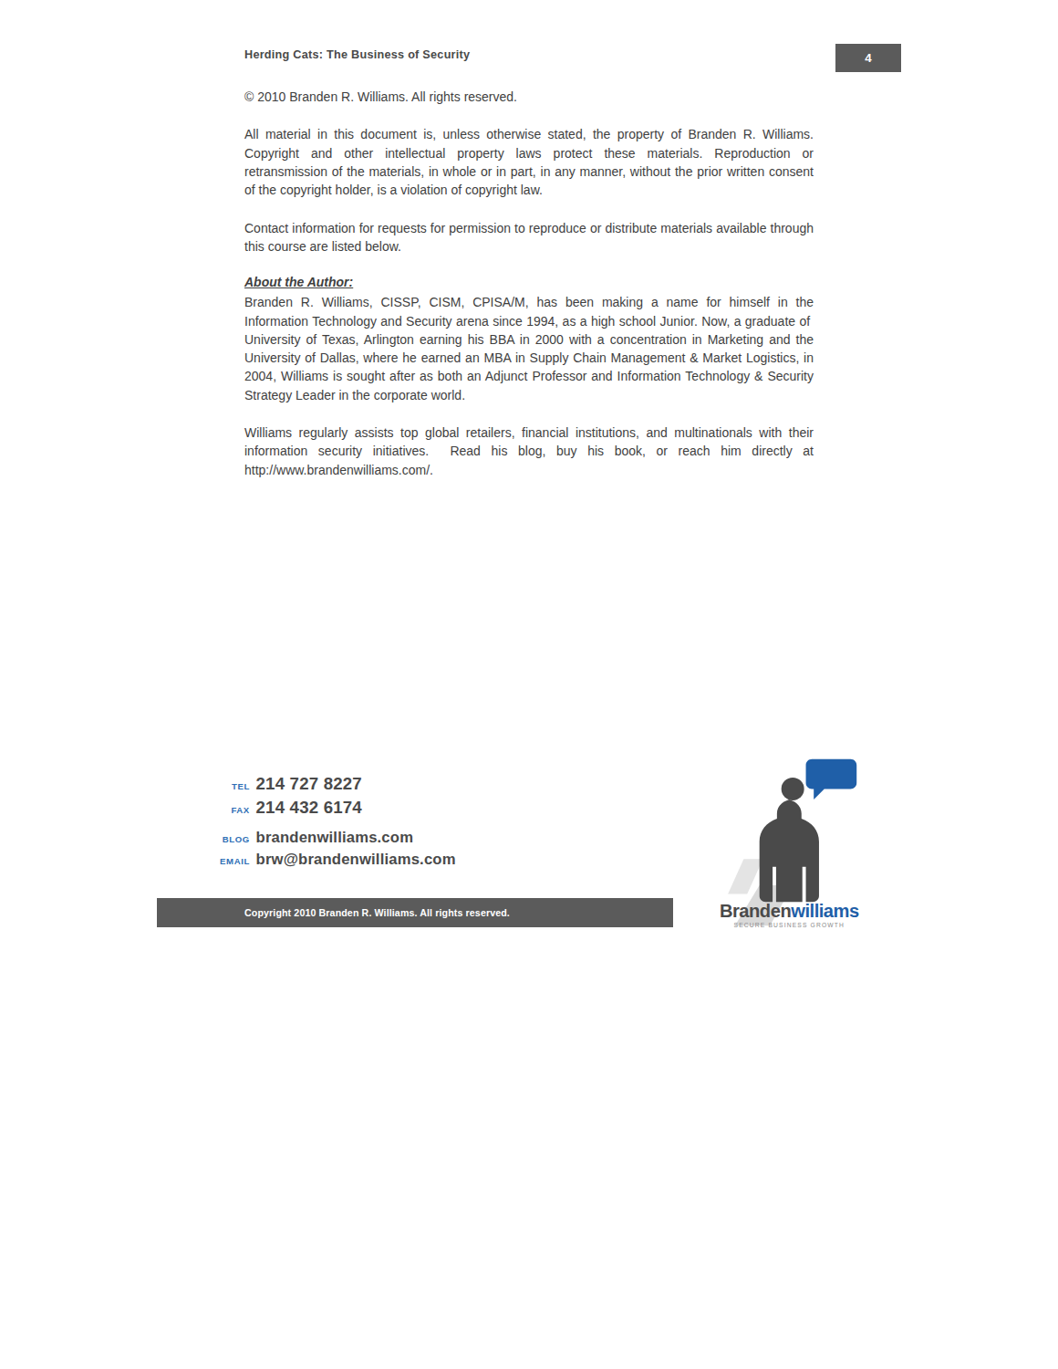Herding Cats: The Business of Security
4
© 2010 Branden R. Williams. All rights reserved.
All material in this document is, unless otherwise stated, the property of Branden R. Williams. Copyright and other intellectual property laws protect these materials. Reproduction or retransmission of the materials, in whole or in part, in any manner, without the prior written consent of the copyright holder, is a violation of copyright law.
Contact information for requests for permission to reproduce or distribute materials available through this course are listed below.
About the Author:
Branden R. Williams, CISSP, CISM, CPISA/M, has been making a name for himself in the Information Technology and Security arena since 1994, as a high school Junior. Now, a graduate of University of Texas, Arlington earning his BBA in 2000 with a concentration in Marketing and the University of Dallas, where he earned an MBA in Supply Chain Management & Market Logistics, in 2004, Williams is sought after as both an Adjunct Professor and Information Technology & Security Strategy Leader in the corporate world.
Williams regularly assists top global retailers, financial institutions, and multinationals with their information security initiatives. Read his blog, buy his book, or reach him directly at http://www.brandenwilliams.com/.
| TEL | 214 727 8227 |
| FAX | 214 432 6174 |
| BLOG | brandenwilliams.com |
| EMAIL | brw@brandenwilliams.com |
Copyright 2010 Branden R. Williams. All rights reserved.
Brandenwilliams SECURE BUSINESS GROWTH